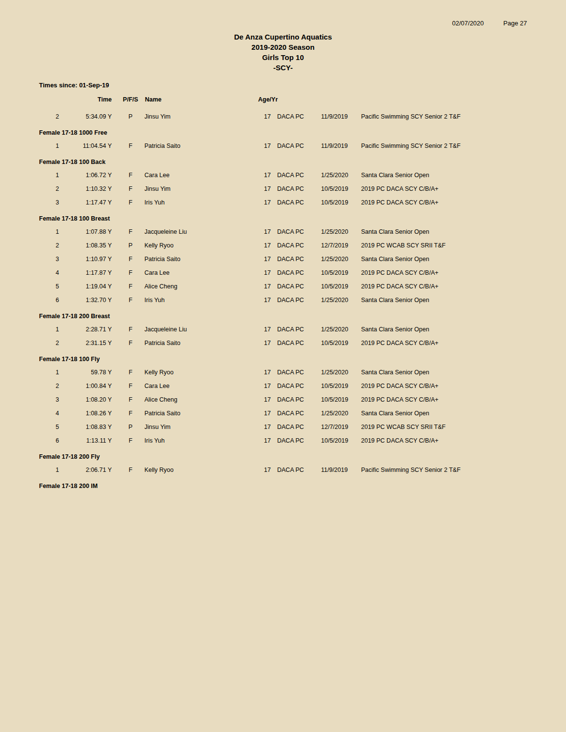02/07/2020 Page 27
De Anza Cupertino Aquatics
2019-2020 Season
Girls Top 10
-SCY-
Times since: 01-Sep-19
| | Time | P/F/S | Name | Age/Yr | | |
| --- | --- | --- | --- | --- | --- | --- |
| 2 | 5:34.09 Y | P | Jinsu Yim | 17 | DACA PC | 11/9/2019 | Pacific Swimming SCY Senior 2 T&F |
| Female 17-18 1000 Free |
| 1 | 11:04.54 Y | F | Patricia Saito | 17 | DACA PC | 11/9/2019 | Pacific Swimming SCY Senior 2 T&F |
| Female 17-18 100 Back |
| 1 | 1:06.72 Y | F | Cara Lee | 17 | DACA PC | 1/25/2020 | Santa Clara Senior Open |
| 2 | 1:10.32 Y | F | Jinsu Yim | 17 | DACA PC | 10/5/2019 | 2019 PC DACA SCY C/B/A+ |
| 3 | 1:17.47 Y | F | Iris Yuh | 17 | DACA PC | 10/5/2019 | 2019 PC DACA SCY C/B/A+ |
| Female 17-18 100 Breast |
| 1 | 1:07.88 Y | F | Jacqueleine Liu | 17 | DACA PC | 1/25/2020 | Santa Clara Senior Open |
| 2 | 1:08.35 Y | P | Kelly Ryoo | 17 | DACA PC | 12/7/2019 | 2019 PC WCAB SCY SRII T&F |
| 3 | 1:10.97 Y | F | Patricia Saito | 17 | DACA PC | 1/25/2020 | Santa Clara Senior Open |
| 4 | 1:17.87 Y | F | Cara Lee | 17 | DACA PC | 10/5/2019 | 2019 PC DACA SCY C/B/A+ |
| 5 | 1:19.04 Y | F | Alice Cheng | 17 | DACA PC | 10/5/2019 | 2019 PC DACA SCY C/B/A+ |
| 6 | 1:32.70 Y | F | Iris Yuh | 17 | DACA PC | 1/25/2020 | Santa Clara Senior Open |
| Female 17-18 200 Breast |
| 1 | 2:28.71 Y | F | Jacqueleine Liu | 17 | DACA PC | 1/25/2020 | Santa Clara Senior Open |
| 2 | 2:31.15 Y | F | Patricia Saito | 17 | DACA PC | 10/5/2019 | 2019 PC DACA SCY C/B/A+ |
| Female 17-18 100 Fly |
| 1 | 59.78 Y | F | Kelly Ryoo | 17 | DACA PC | 1/25/2020 | Santa Clara Senior Open |
| 2 | 1:00.84 Y | F | Cara Lee | 17 | DACA PC | 10/5/2019 | 2019 PC DACA SCY C/B/A+ |
| 3 | 1:08.20 Y | F | Alice Cheng | 17 | DACA PC | 10/5/2019 | 2019 PC DACA SCY C/B/A+ |
| 4 | 1:08.26 Y | F | Patricia Saito | 17 | DACA PC | 1/25/2020 | Santa Clara Senior Open |
| 5 | 1:08.83 Y | P | Jinsu Yim | 17 | DACA PC | 12/7/2019 | 2019 PC WCAB SCY SRII T&F |
| 6 | 1:13.11 Y | F | Iris Yuh | 17 | DACA PC | 10/5/2019 | 2019 PC DACA SCY C/B/A+ |
| Female 17-18 200 Fly |
| 1 | 2:06.71 Y | F | Kelly Ryoo | 17 | DACA PC | 11/9/2019 | Pacific Swimming SCY Senior 2 T&F |
| Female 17-18 200 IM |